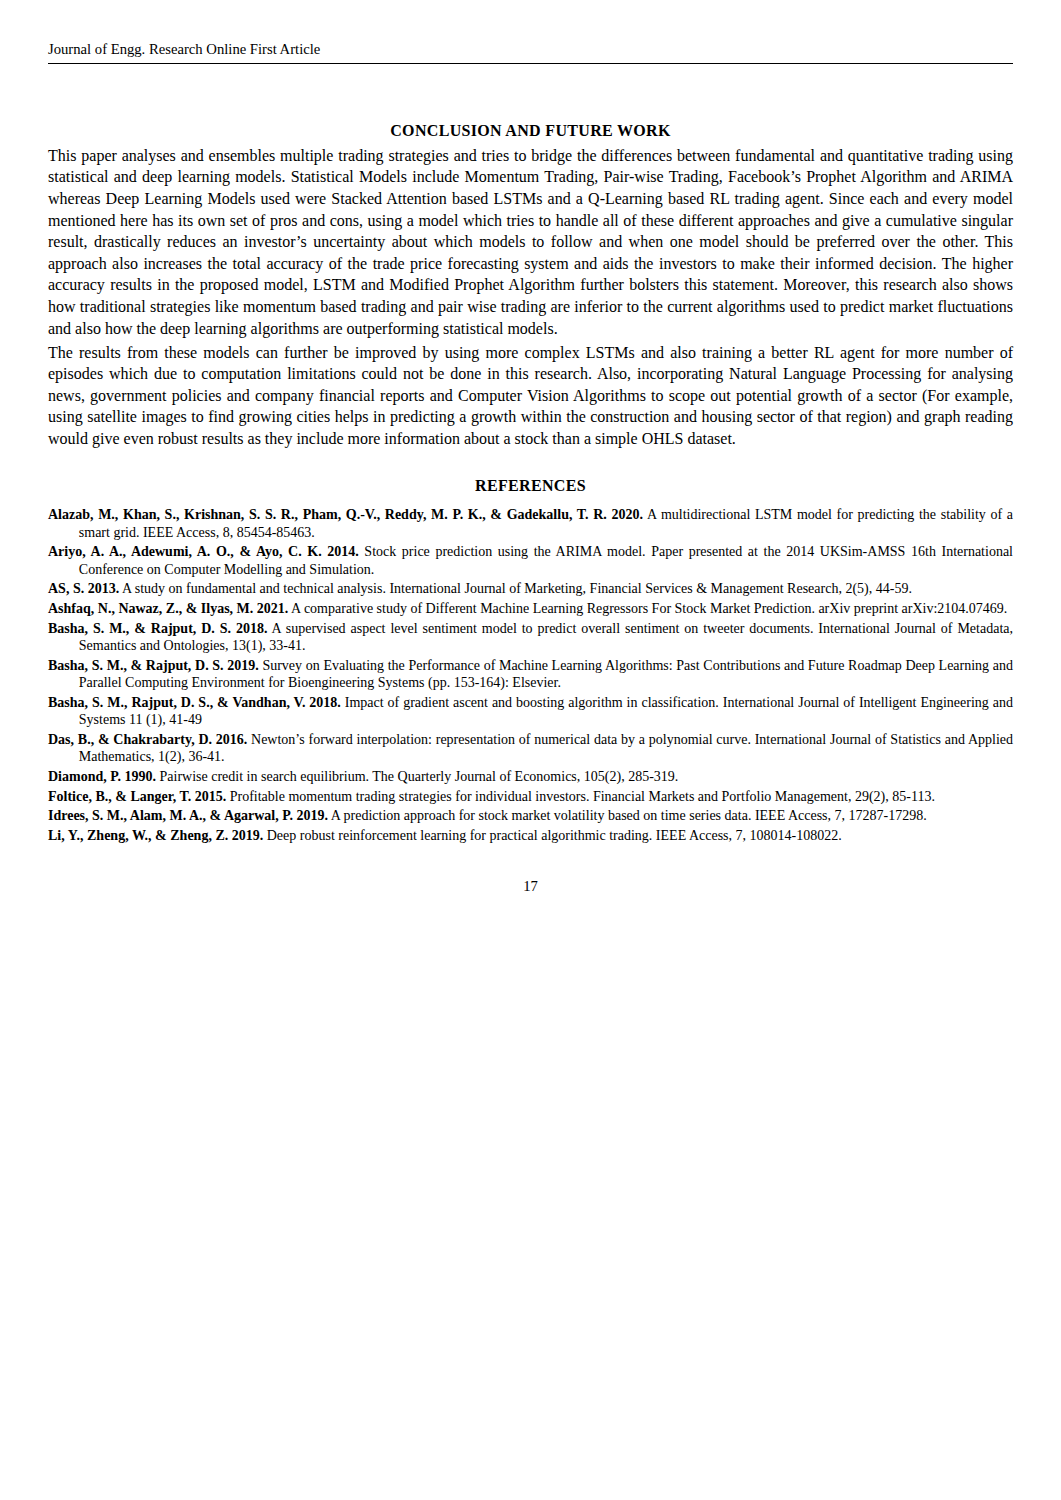Journal of Engg. Research Online First Article
CONCLUSION AND FUTURE WORK
This paper analyses and ensembles multiple trading strategies and tries to bridge the differences between fundamental and quantitative trading using statistical and deep learning models. Statistical Models include Momentum Trading, Pair-wise Trading, Facebook’s Prophet Algorithm and ARIMA whereas Deep Learning Models used were Stacked Attention based LSTMs and a Q-Learning based RL trading agent. Since each and every model mentioned here has its own set of pros and cons, using a model which tries to handle all of these different approaches and give a cumulative singular result, drastically reduces an investor’s uncertainty about which models to follow and when one model should be preferred over the other. This approach also increases the total accuracy of the trade price forecasting system and aids the investors to make their informed decision. The higher accuracy results in the proposed model, LSTM and Modified Prophet Algorithm further bolsters this statement. Moreover, this research also shows how traditional strategies like momentum based trading and pair wise trading are inferior to the current algorithms used to predict market fluctuations and also how the deep learning algorithms are outperforming statistical models.
The results from these models can further be improved by using more complex LSTMs and also training a better RL agent for more number of episodes which due to computation limitations could not be done in this research. Also, incorporating Natural Language Processing for analysing news, government policies and company financial reports and Computer Vision Algorithms to scope out potential growth of a sector (For example, using satellite images to find growing cities helps in predicting a growth within the construction and housing sector of that region) and graph reading would give even robust results as they include more information about a stock than a simple OHLS dataset.
REFERENCES
Alazab, M., Khan, S., Krishnan, S. S. R., Pham, Q.-V., Reddy, M. P. K., & Gadekallu, T. R. 2020. A multidirectional LSTM model for predicting the stability of a smart grid. IEEE Access, 8, 85454-85463.
Ariyo, A. A., Adewumi, A. O., & Ayo, C. K. 2014. Stock price prediction using the ARIMA model. Paper presented at the 2014 UKSim-AMSS 16th International Conference on Computer Modelling and Simulation.
AS, S. 2013. A study on fundamental and technical analysis. International Journal of Marketing, Financial Services & Management Research, 2(5), 44-59.
Ashfaq, N., Nawaz, Z., & Ilyas, M. 2021. A comparative study of Different Machine Learning Regressors For Stock Market Prediction. arXiv preprint arXiv:2104.07469.
Basha, S. M., & Rajput, D. S. 2018. A supervised aspect level sentiment model to predict overall sentiment on tweeter documents. International Journal of Metadata, Semantics and Ontologies, 13(1), 33-41.
Basha, S. M., & Rajput, D. S. 2019. Survey on Evaluating the Performance of Machine Learning Algorithms: Past Contributions and Future Roadmap Deep Learning and Parallel Computing Environment for Bioengineering Systems (pp. 153-164): Elsevier.
Basha, S. M., Rajput, D. S., & Vandhan, V. 2018. Impact of gradient ascent and boosting algorithm in classification. International Journal of Intelligent Engineering and Systems 11 (1), 41-49
Das, B., & Chakrabarty, D. 2016. Newton’s forward interpolation: representation of numerical data by a polynomial curve. International Journal of Statistics and Applied Mathematics, 1(2), 36-41.
Diamond, P. 1990. Pairwise credit in search equilibrium. The Quarterly Journal of Economics, 105(2), 285-319.
Foltice, B., & Langer, T. 2015. Profitable momentum trading strategies for individual investors. Financial Markets and Portfolio Management, 29(2), 85-113.
Idrees, S. M., Alam, M. A., & Agarwal, P. 2019. A prediction approach for stock market volatility based on time series data. IEEE Access, 7, 17287-17298.
Li, Y., Zheng, W., & Zheng, Z. 2019. Deep robust reinforcement learning for practical algorithmic trading. IEEE Access, 7, 108014-108022.
17